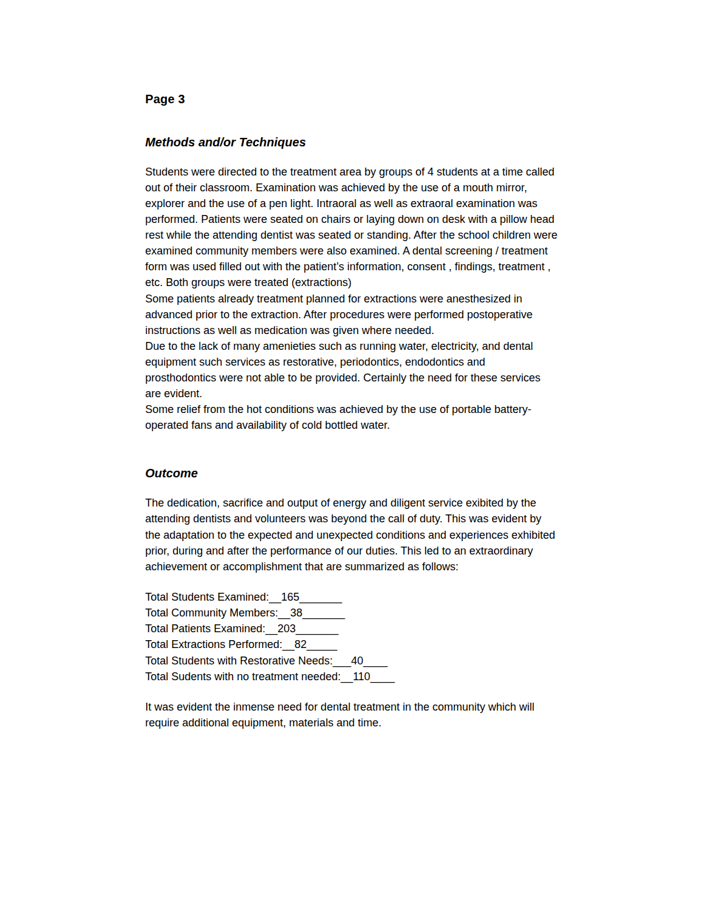Page 3
Methods and/or Techniques
Students were directed to the treatment area by groups of 4 students at a time called out of their classroom. Examination was achieved by the use of a mouth mirror, explorer and the use of a pen light. Intraoral as well as extraoral examination was performed. Patients were seated on chairs or laying down on desk with a pillow head rest while the attending dentist was seated or standing. After the school children were examined community members were also examined. A dental screening / treatment form was used filled out with the patient’s information, consent , findings, treatment , etc. Both groups were treated (extractions)
Some patients already treatment planned for extractions were anesthesized in advanced prior to the extraction. After procedures were performed postoperative instructions as well as medication was given where needed.
Due to the lack of many amenieties such as running water, electricity, and dental equipment such services as restorative, periodontics, endodontics and prosthodontics were not able to be provided. Certainly the need for these services are evident.
Some relief from the hot conditions was achieved by the use of portable battery-operated fans and availability of cold bottled water.
Outcome
The dedication, sacrifice and output of energy and diligent service exibited by the attending dentists and volunteers was beyond the call of duty. This was evident by the adaptation to the expected and unexpected conditions and experiences exhibited prior, during and after the performance of our duties. This led to an extraordinary achievement or accomplishment that are summarized as follows:
Total Students Examined:__165_______
Total Community Members:__38_______
Total Patients Examined:__203_______
Total Extractions Performed:__82_____
Total Students with Restorative Needs:___40____
Total Sudents with no treatment needed:__110____
It was evident the inmense need for dental treatment in the community which will require additional equipment, materials and time.